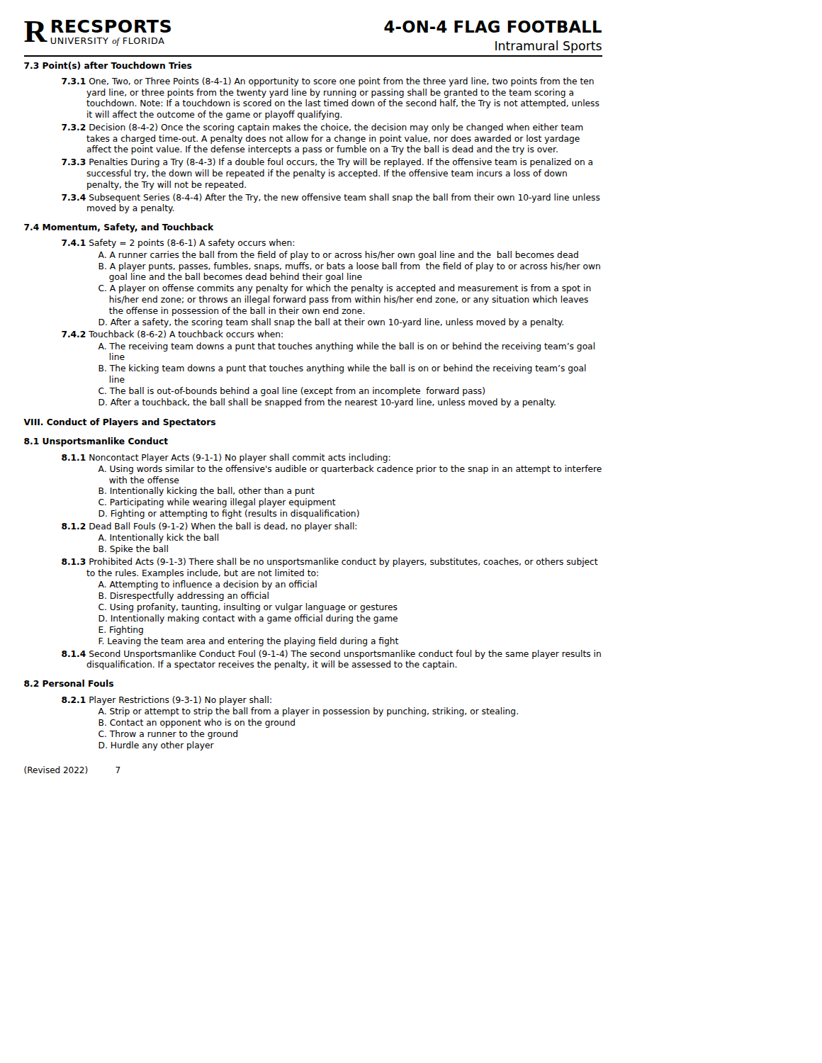R
RECSPORTS UNIVERSITY of FLORIDA
4-ON-4 FLAG FOOTBALL
Intramural Sports
7.3 Point(s) after Touchdown Tries
7.3.1 One, Two, or Three Points (8-4-1) An opportunity to score one point from the three yard line, two points from the ten yard line, or three points from the twenty yard line by running or passing shall be granted to the team scoring a touchdown. Note: If a touchdown is scored on the last timed down of the second half, the Try is not attempted, unless it will affect the outcome of the game or playoff qualifying.
7.3.2 Decision (8-4-2) Once the scoring captain makes the choice, the decision may only be changed when either team takes a charged time-out. A penalty does not allow for a change in point value, nor does awarded or lost yardage affect the point value. If the defense intercepts a pass or fumble on a Try the ball is dead and the try is over.
7.3.3 Penalties During a Try (8-4-3) If a double foul occurs, the Try will be replayed. If the offensive team is penalized on a successful try, the down will be repeated if the penalty is accepted. If the offensive team incurs a loss of down penalty, the Try will not be repeated.
7.3.4 Subsequent Series (8-4-4) After the Try, the new offensive team shall snap the ball from their own 10-yard line unless moved by a penalty.
7.4 Momentum, Safety, and Touchback
7.4.1 Safety = 2 points (8-6-1) A safety occurs when:
A. A runner carries the ball from the field of play to or across his/her own goal line and the ball becomes dead
B. A player punts, passes, fumbles, snaps, muffs, or bats a loose ball from the field of play to or across his/her own goal line and the ball becomes dead behind their goal line
C. A player on offense commits any penalty for which the penalty is accepted and measurement is from a spot in his/her end zone; or throws an illegal forward pass from within his/her end zone, or any situation which leaves the offense in possession of the ball in their own end zone.
D. After a safety, the scoring team shall snap the ball at their own 10-yard line, unless moved by a penalty.
7.4.2 Touchback (8-6-2) A touchback occurs when:
A. The receiving team downs a punt that touches anything while the ball is on or behind the receiving team’s goal line
B. The kicking team downs a punt that touches anything while the ball is on or behind the receiving team’s goal line
C. The ball is out-of-bounds behind a goal line (except from an incomplete forward pass)
D. After a touchback, the ball shall be snapped from the nearest 10-yard line, unless moved by a penalty.
VIII. Conduct of Players and Spectators
8.1 Unsportsmanlike Conduct
8.1.1 Noncontact Player Acts (9-1-1) No player shall commit acts including:
A. Using words similar to the offensive's audible or quarterback cadence prior to the snap in an attempt to interfere with the offense
B. Intentionally kicking the ball, other than a punt
C. Participating while wearing illegal player equipment
D. Fighting or attempting to fight (results in disqualification)
8.1.2 Dead Ball Fouls (9-1-2) When the ball is dead, no player shall:
A. Intentionally kick the ball
B. Spike the ball
8.1.3 Prohibited Acts (9-1-3) There shall be no unsportsmanlike conduct by players, substitutes, coaches, or others subject to the rules. Examples include, but are not limited to:
A. Attempting to influence a decision by an official
B. Disrespectfully addressing an official
C. Using profanity, taunting, insulting or vulgar language or gestures
D. Intentionally making contact with a game official during the game
E. Fighting
F. Leaving the team area and entering the playing field during a fight
8.1.4 Second Unsportsmanlike Conduct Foul (9-1-4) The second unsportsmanlike conduct foul by the same player results in disqualification. If a spectator receives the penalty, it will be assessed to the captain.
8.2 Personal Fouls
8.2.1 Player Restrictions (9-3-1) No player shall:
A. Strip or attempt to strip the ball from a player in possession by punching, striking, or stealing.
B. Contact an opponent who is on the ground
C. Throw a runner to the ground
D. Hurdle any other player
(Revised 2022) 7